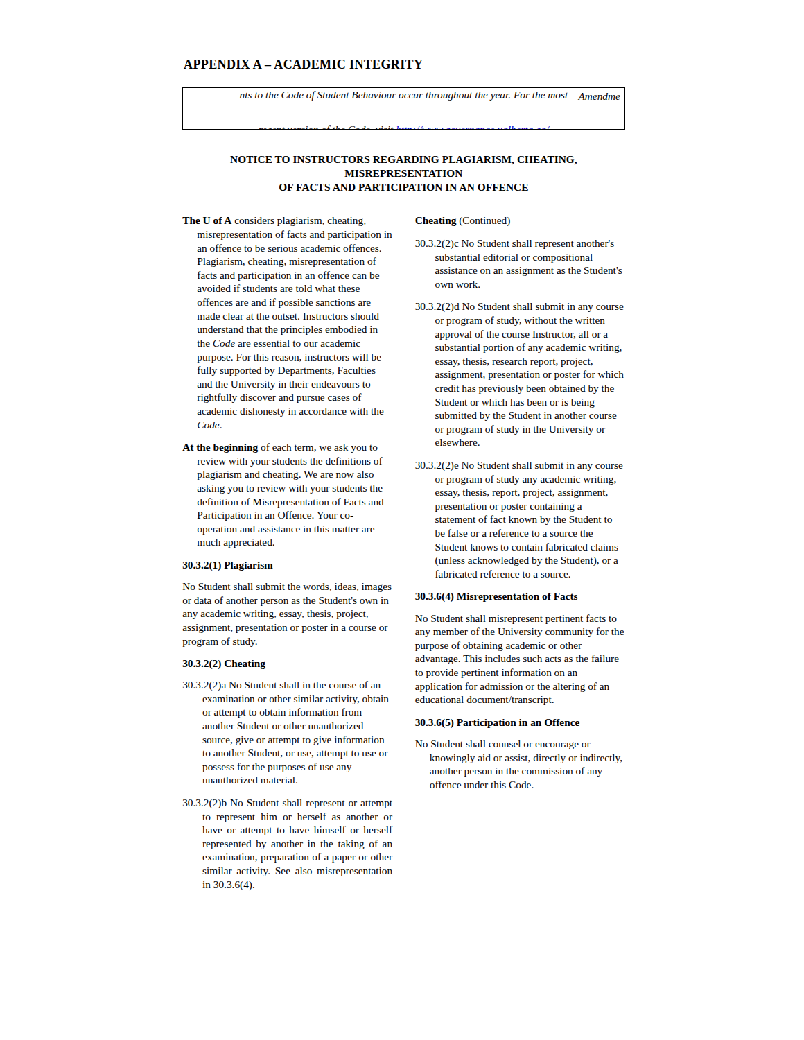APPENDIX A – ACADEMIC INTEGRITY
Amendme
nts to the Code of Student Behaviour occur throughout the year. For the most
recent version of the Code, visit http://www.governance.ualberta.ca/
NOTICE TO INSTRUCTORS REGARDING PLAGIARISM, CHEATING, MISREPRESENTATION
OF FACTS AND PARTICIPATION IN AN OFFENCE
The U of A considers plagiarism, cheating, misrepresentation of facts and participation in an offence to be serious academic offences. Plagiarism, cheating, misrepresentation of facts and participation in an offence can be avoided if students are told what these offences are and if possible sanctions are made clear at the outset. Instructors should understand that the principles embodied in the Code are essential to our academic purpose. For this reason, instructors will be fully supported by Departments, Faculties and the University in their endeavours to rightfully discover and pursue cases of academic dishonesty in accordance with the Code.
At the beginning of each term, we ask you to review with your students the definitions of plagiarism and cheating. We are now also asking you to review with your students the definition of Misrepresentation of Facts and Participation in an Offence. Your co- operation and assistance in this matter are much appreciated.
30.3.2(1) Plagiarism
No Student shall submit the words, ideas, images or data of another person as the Student's own in any academic writing, essay, thesis, project, assignment, presentation or poster in a course or program of study.
30.3.2(2) Cheating
30.3.2(2)a No Student shall in the course of an examination or other similar activity, obtain or attempt to obtain information from another Student or other unauthorized source, give or attempt to give information to another Student, or use, attempt to use or possess for the purposes of use any unauthorized material.
30.3.2(2)b No Student shall represent or attempt to represent him or herself as another or have or attempt to have himself or herself represented by another in the taking of an examination, preparation of a paper or other similar activity. See also misrepresentation in 30.3.6(4).
Cheating (Continued)
30.3.2(2)c No Student shall represent another's substantial editorial or compositional assistance on an assignment as the Student's own work.
30.3.2(2)d No Student shall submit in any course or program of study, without the written approval of the course Instructor, all or a substantial portion of any academic writing, essay, thesis, research report, project, assignment, presentation or poster for which credit has previously been obtained by the Student or which has been or is being submitted by the Student in another course or program of study in the University or elsewhere.
30.3.2(2)e No Student shall submit in any course or program of study any academic writing, essay, thesis, report, project, assignment, presentation or poster containing a statement of fact known by the Student to be false or a reference to a source the Student knows to contain fabricated claims (unless acknowledged by the Student), or a fabricated reference to a source.
30.3.6(4) Misrepresentation of Facts
No Student shall misrepresent pertinent facts to any member of the University community for the purpose of obtaining academic or other advantage. This includes such acts as the failure to provide pertinent information on an application for admission or the altering of an educational document/transcript.
30.3.6(5) Participation in an Offence
No Student shall counsel or encourage or knowingly aid or assist, directly or indirectly, another person in the commission of any offence under this Code.